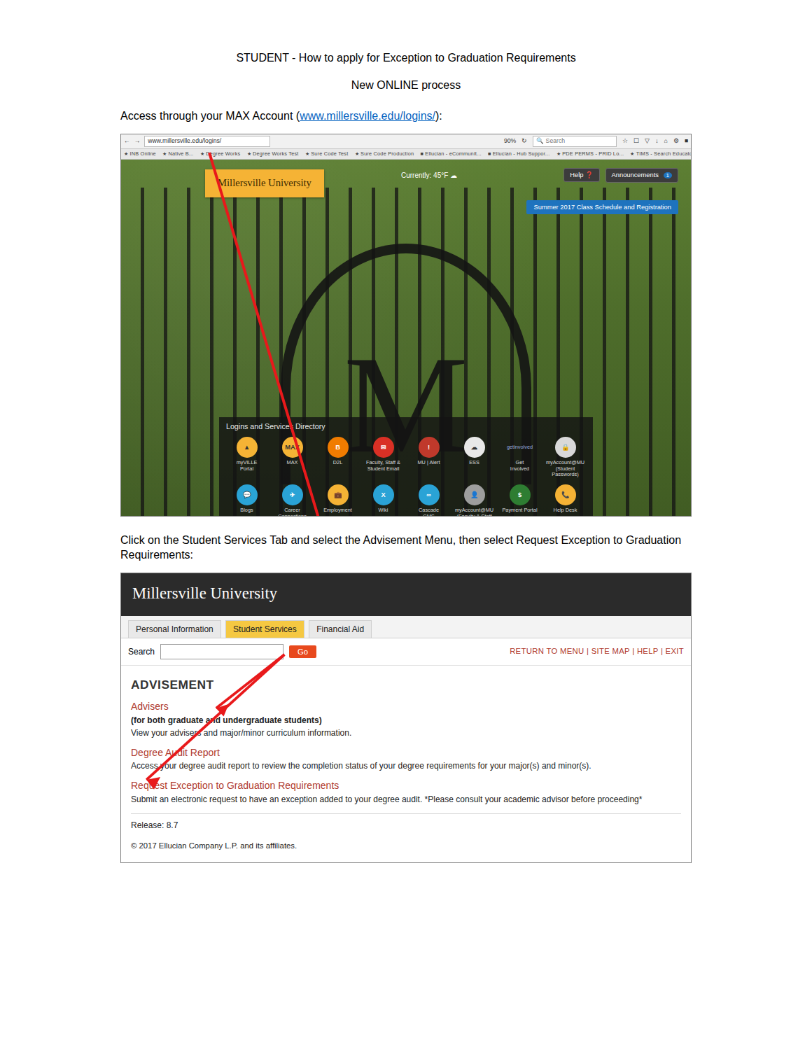STUDENT - How to apply for Exception to Graduation Requirements New ONLINE process
Access through your MAX Account (www.millersville.edu/logins/):
←→ www.millersville.edu/logins/ 90% ↻ 🔍 Search ☆☐▽↓⌂⚙■
★ INB Online ★ Native B... ★ Degree Works ★ Degree Works Test ★ Sure Code Test ★ Sure Code Production ■ Ellucian - eCommunit... ■ Ellucian - Hub Suppor... ★ PDE PERMS - PRID Lo... ★ TIMS - Search Educator ★ MV PDE - PERMS LOG... ★ Search CHEA Databa...
M
Millersville University
Currently: 45°F ☁
Help ❓
Announcements 1
Summer 2017 Class Schedule and Registration
Logins and Services Directory
▲
myVILLE
Portal
MAX
MAX
B
D2L
✉
Faculty, Staff &
Student Email
!
MU | Alert
☁
ESS
getinvolved
Get
Involved
🔒
myAccount@MU
(Student
Passwords)
💬
Blogs
✈
Career
Connections
💼
Employment
X
Wiki
∞
Cascade
CMS
👤
myAccount@MU
(Faculty & Staff
Passwords)
$
Payment Portal
📞
Help Desk
Click on the Student Services Tab and select the Advisement Menu, then select Request Exception to Graduation Requirements:
Millersville University
Personal Information Student Services Financial Aid
Search Go RETURN TO MENU | SITE MAP | HELP | EXIT
ADVISEMENT
Advisers
(for both graduate and undergraduate students)
View your advisers and major/minor curriculum information.
Degree Audit Report
Access your degree audit report to review the completion status of your degree requirements for your major(s) and minor(s).
Request Exception to Graduation Requirements
Submit an electronic request to have an exception added to your degree audit. *Please consult your academic advisor before proceeding*
Release: 8.7
© 2017 Ellucian Company L.P. and its affiliates.